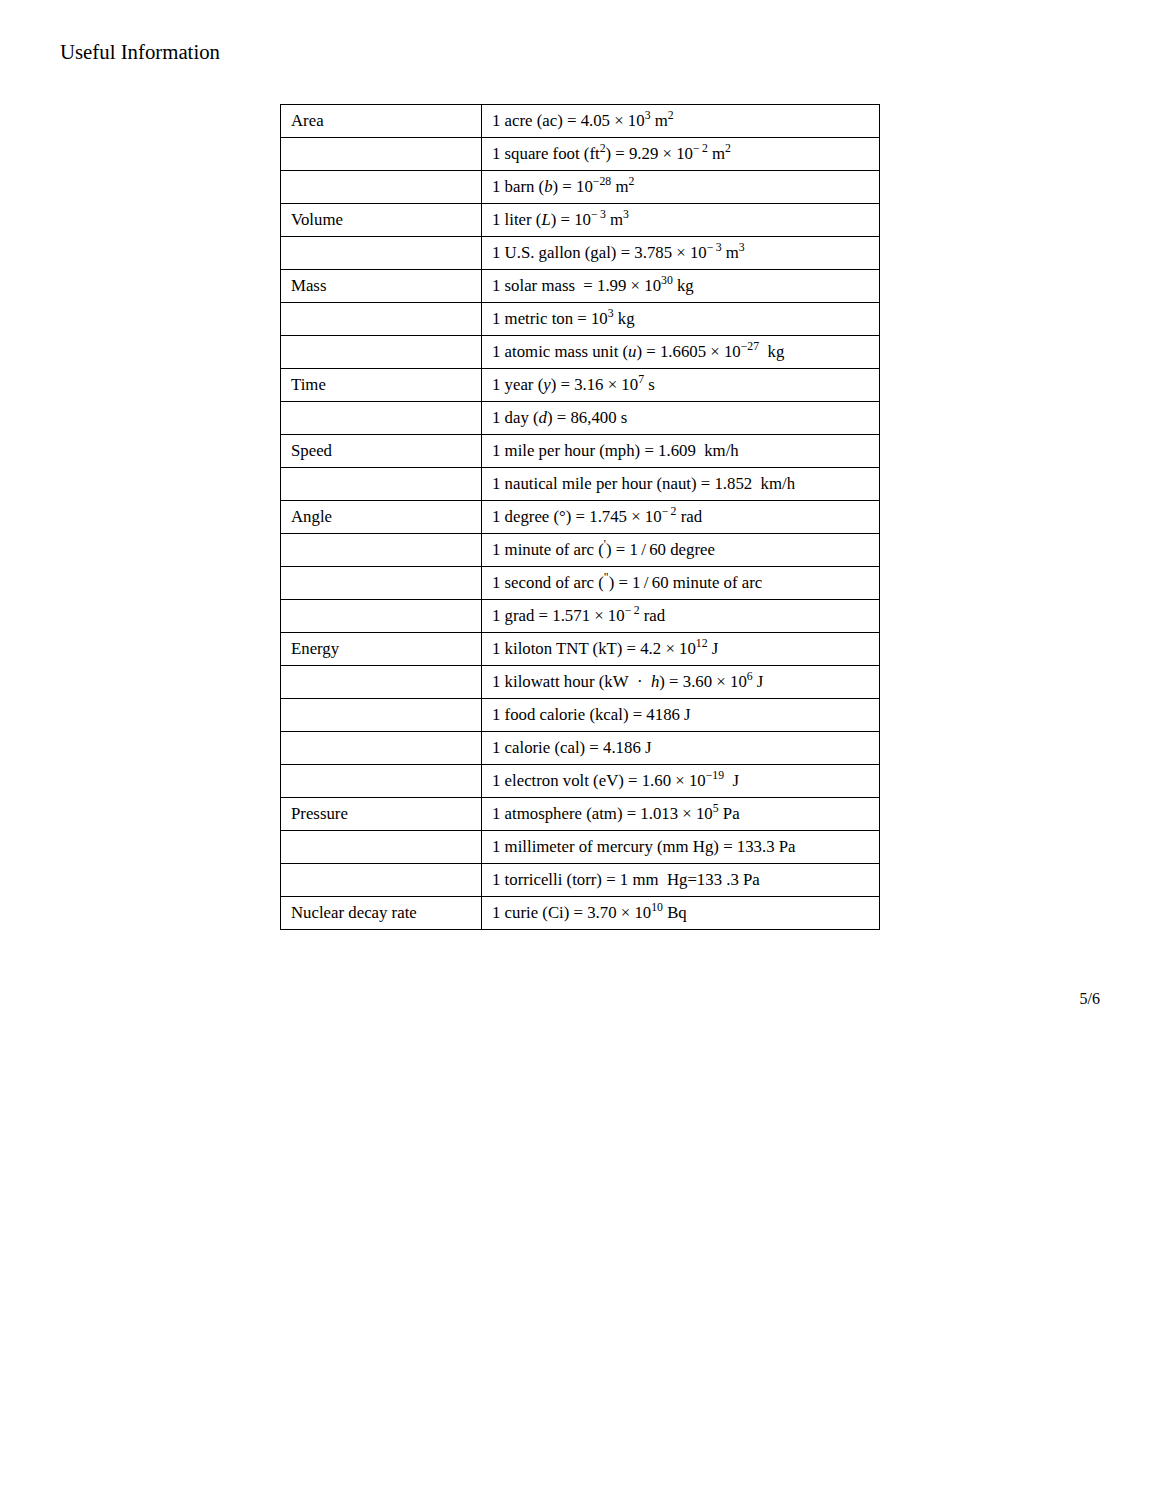Useful Information
| Area | 1 acre (ac) = 4.05 × 10 3 m 2 |
| | 1 square foot (ft 2 ) = 9.29 × 10 − 2 m 2 |
| | 1 barn ( b ) = 10 −28 m 2 |
| Volume | 1 liter ( L ) = 10 − 3 m 3 |
| | 1 U.S. gallon (gal) = 3.785 × 10 − 3 m 3 |
| Mass | 1 solar mass = 1.99 × 10 30 kg |
| | 1 metric ton = 10 3 kg |
| | 1 atomic mass unit ( u ) = 1.6605 × 10 −27 kg |
| Time | 1 year ( y ) = 3.16 × 10 7 s |
| | 1 day ( d ) = 86,400 s |
| Speed | 1 mile per hour (mph) = 1.609 km/h |
| | 1 nautical mile per hour (naut) = 1.852 km/h |
| Angle | 1 degree (°) = 1.745 × 10 − 2 rad |
| | 1 minute of arc ( ' ) = 1 / 60 degree |
| | 1 second of arc ( " ) = 1 / 60 minute of arc |
| | 1 grad = 1.571 × 10 − 2 rad |
| Energy | 1 kiloton TNT (kT) = 4.2 × 10 12 J |
| | 1 kilowatt hour (kW · h ) = 3.60 × 10 6 J |
| | 1 food calorie (kcal) = 4186 J |
| | 1 calorie (cal) = 4.186 J |
| | 1 electron volt (eV) = 1.60 × 10 −19 J |
| Pressure | 1 atmosphere (atm) = 1.013 × 10 5 Pa |
| | 1 millimeter of mercury (mm Hg) = 133.3 Pa |
| | 1 torricelli (torr) = 1 mm Hg=133 .3 Pa |
| Nuclear decay rate | 1 curie (Ci) = 3.70 × 10 10 Bq |
5/6